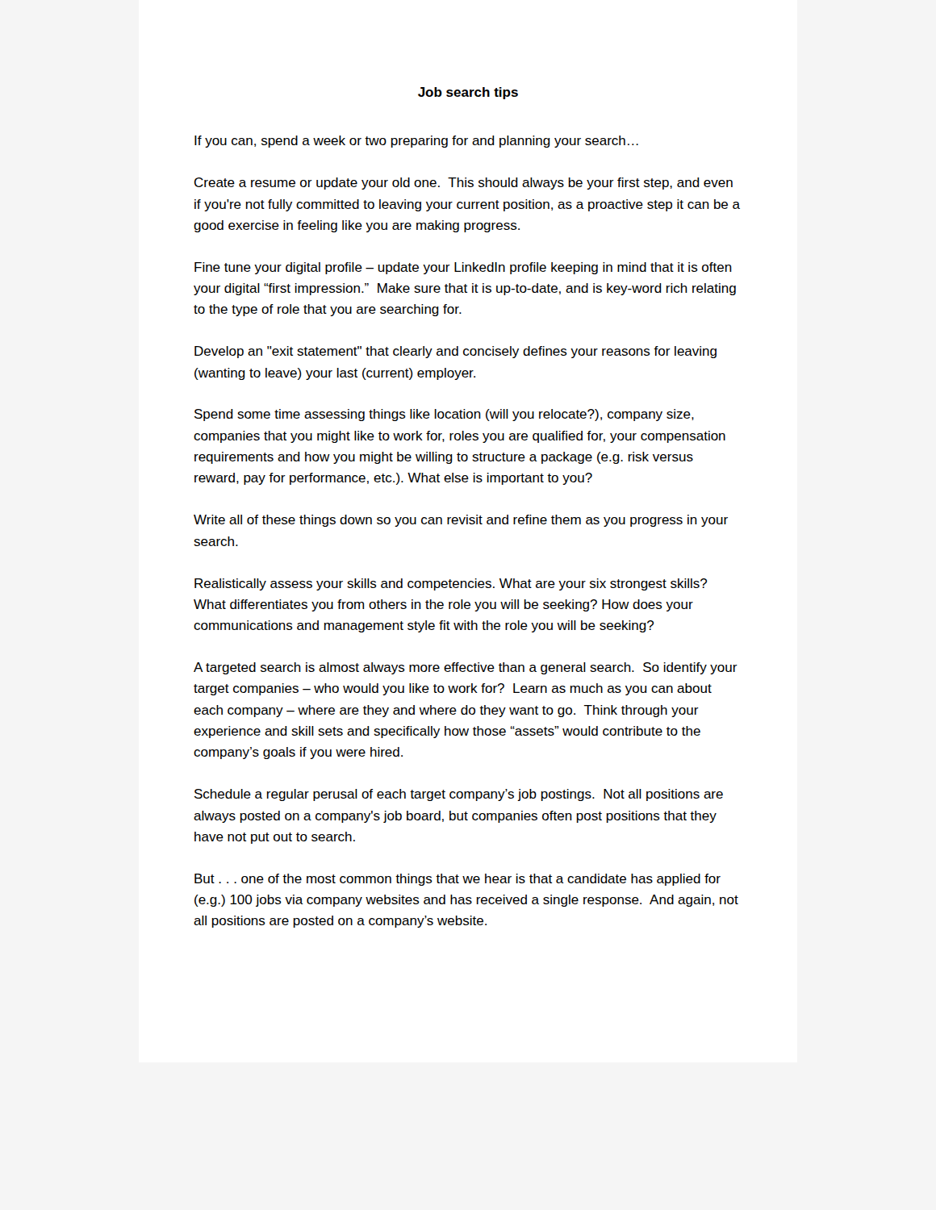Job search tips
If you can, spend a week or two preparing for and planning your search…
Create a resume or update your old one. This should always be your first step, and even if you're not fully committed to leaving your current position, as a proactive step it can be a good exercise in feeling like you are making progress.
Fine tune your digital profile – update your LinkedIn profile keeping in mind that it is often your digital “first impression.” Make sure that it is up-to-date, and is key-word rich relating to the type of role that you are searching for.
Develop an "exit statement" that clearly and concisely defines your reasons for leaving (wanting to leave) your last (current) employer.
Spend some time assessing things like location (will you relocate?), company size, companies that you might like to work for, roles you are qualified for, your compensation requirements and how you might be willing to structure a package (e.g. risk versus reward, pay for performance, etc.). What else is important to you?
Write all of these things down so you can revisit and refine them as you progress in your search.
Realistically assess your skills and competencies. What are your six strongest skills? What differentiates you from others in the role you will be seeking? How does your communications and management style fit with the role you will be seeking?
A targeted search is almost always more effective than a general search. So identify your target companies – who would you like to work for? Learn as much as you can about each company – where are they and where do they want to go. Think through your experience and skill sets and specifically how those “assets” would contribute to the company’s goals if you were hired.
Schedule a regular perusal of each target company’s job postings. Not all positions are always posted on a company's job board, but companies often post positions that they have not put out to search.
But . . . one of the most common things that we hear is that a candidate has applied for (e.g.) 100 jobs via company websites and has received a single response. And again, not all positions are posted on a company’s website.